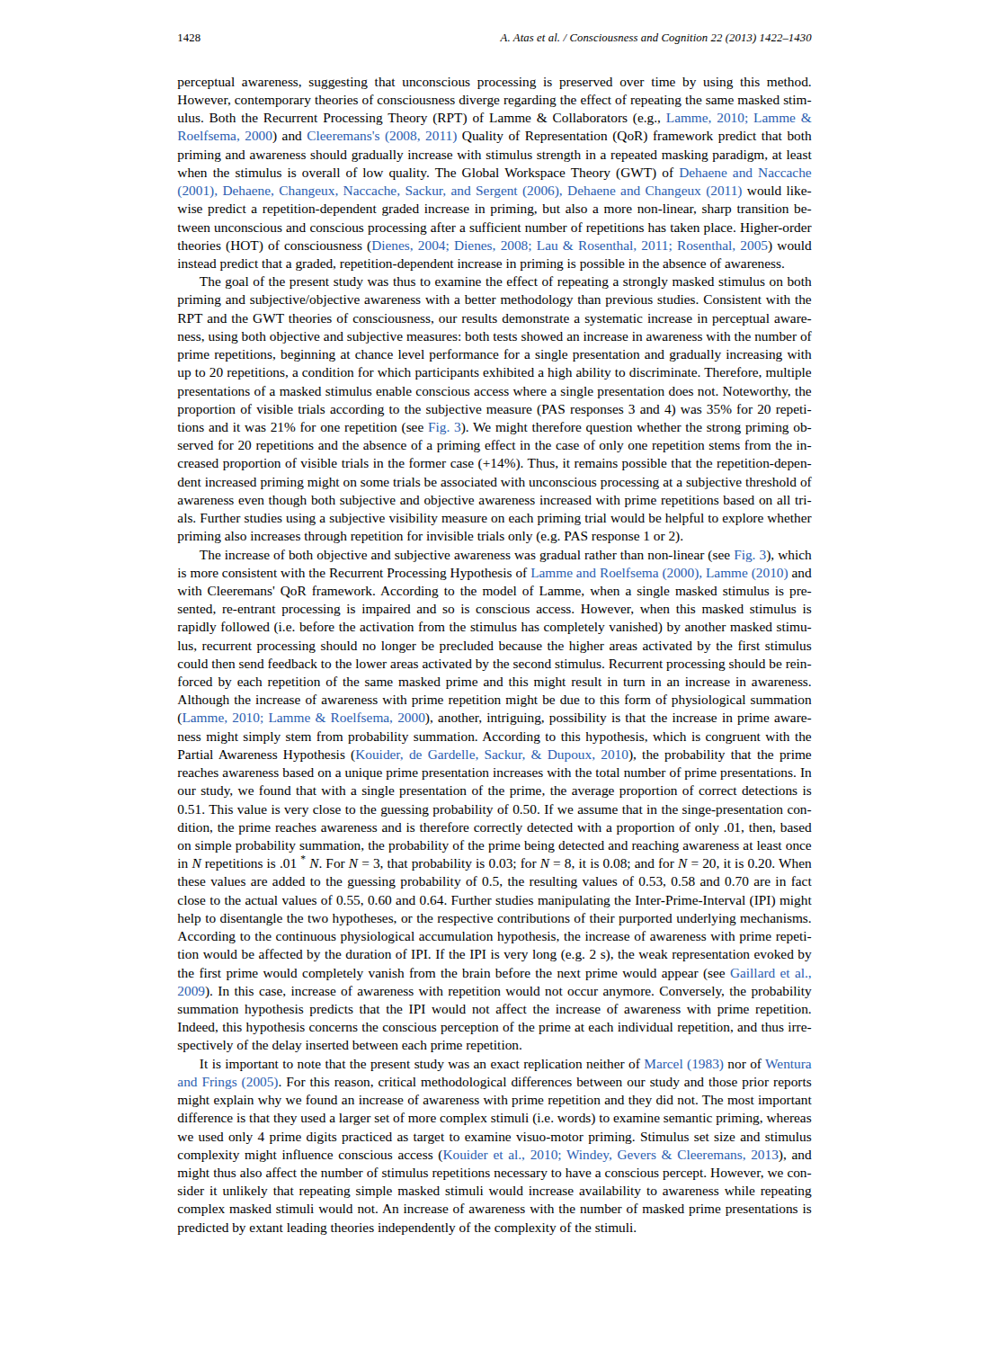1428 A. Atas et al. / Consciousness and Cognition 22 (2013) 1422–1430
perceptual awareness, suggesting that unconscious processing is preserved over time by using this method. However, contemporary theories of consciousness diverge regarding the effect of repeating the same masked stimulus. Both the Recurrent Processing Theory (RPT) of Lamme & Collaborators (e.g., Lamme, 2010; Lamme & Roelfsema, 2000) and Cleeremans's (2008, 2011) Quality of Representation (QoR) framework predict that both priming and awareness should gradually increase with stimulus strength in a repeated masking paradigm, at least when the stimulus is overall of low quality. The Global Workspace Theory (GWT) of Dehaene and Naccache (2001), Dehaene, Changeux, Naccache, Sackur, and Sergent (2006), Dehaene and Changeux (2011) would likewise predict a repetition-dependent graded increase in priming, but also a more non-linear, sharp transition between unconscious and conscious processing after a sufficient number of repetitions has taken place. Higher-order theories (HOT) of consciousness (Dienes, 2004; Dienes, 2008; Lau & Rosenthal, 2011; Rosenthal, 2005) would instead predict that a graded, repetition-dependent increase in priming is possible in the absence of awareness.
The goal of the present study was thus to examine the effect of repeating a strongly masked stimulus on both priming and subjective/objective awareness with a better methodology than previous studies. Consistent with the RPT and the GWT theories of consciousness, our results demonstrate a systematic increase in perceptual awareness, using both objective and subjective measures: both tests showed an increase in awareness with the number of prime repetitions, beginning at chance level performance for a single presentation and gradually increasing with up to 20 repetitions, a condition for which participants exhibited a high ability to discriminate. Therefore, multiple presentations of a masked stimulus enable conscious access where a single presentation does not. Noteworthy, the proportion of visible trials according to the subjective measure (PAS responses 3 and 4) was 35% for 20 repetitions and it was 21% for one repetition (see Fig. 3). We might therefore question whether the strong priming observed for 20 repetitions and the absence of a priming effect in the case of only one repetition stems from the increased proportion of visible trials in the former case (+14%). Thus, it remains possible that the repetition-dependent increased priming might on some trials be associated with unconscious processing at a subjective threshold of awareness even though both subjective and objective awareness increased with prime repetitions based on all trials. Further studies using a subjective visibility measure on each priming trial would be helpful to explore whether priming also increases through repetition for invisible trials only (e.g. PAS response 1 or 2).
The increase of both objective and subjective awareness was gradual rather than non-linear (see Fig. 3), which is more consistent with the Recurrent Processing Hypothesis of Lamme and Roelfsema (2000), Lamme (2010) and with Cleeremans' QoR framework. According to the model of Lamme, when a single masked stimulus is presented, re-entrant processing is impaired and so is conscious access. However, when this masked stimulus is rapidly followed (i.e. before the activation from the stimulus has completely vanished) by another masked stimulus, recurrent processing should no longer be precluded because the higher areas activated by the first stimulus could then send feedback to the lower areas activated by the second stimulus. Recurrent processing should be reinforced by each repetition of the same masked prime and this might result in turn in an increase in awareness. Although the increase of awareness with prime repetition might be due to this form of physiological summation (Lamme, 2010; Lamme & Roelfsema, 2000), another, intriguing, possibility is that the increase in prime awareness might simply stem from probability summation. According to this hypothesis, which is congruent with the Partial Awareness Hypothesis (Kouider, de Gardelle, Sackur, & Dupoux, 2010), the probability that the prime reaches awareness based on a unique prime presentation increases with the total number of prime presentations. In our study, we found that with a single presentation of the prime, the average proportion of correct detections is 0.51. This value is very close to the guessing probability of 0.50. If we assume that in the singe-presentation condition, the prime reaches awareness and is therefore correctly detected with a proportion of only .01, then, based on simple probability summation, the probability of the prime being detected and reaching awareness at least once in N repetitions is .01 * N. For N = 3, that probability is 0.03; for N = 8, it is 0.08; and for N = 20, it is 0.20. When these values are added to the guessing probability of 0.5, the resulting values of 0.53, 0.58 and 0.70 are in fact close to the actual values of 0.55, 0.60 and 0.64. Further studies manipulating the Inter-Prime-Interval (IPI) might help to disentangle the two hypotheses, or the respective contributions of their purported underlying mechanisms. According to the continuous physiological accumulation hypothesis, the increase of awareness with prime repetition would be affected by the duration of IPI. If the IPI is very long (e.g. 2 s), the weak representation evoked by the first prime would completely vanish from the brain before the next prime would appear (see Gaillard et al., 2009). In this case, increase of awareness with repetition would not occur anymore. Conversely, the probability summation hypothesis predicts that the IPI would not affect the increase of awareness with prime repetition. Indeed, this hypothesis concerns the conscious perception of the prime at each individual repetition, and thus irrespectively of the delay inserted between each prime repetition.
It is important to note that the present study was an exact replication neither of Marcel (1983) nor of Wentura and Frings (2005). For this reason, critical methodological differences between our study and those prior reports might explain why we found an increase of awareness with prime repetition and they did not. The most important difference is that they used a larger set of more complex stimuli (i.e. words) to examine semantic priming, whereas we used only 4 prime digits practiced as target to examine visuo-motor priming. Stimulus set size and stimulus complexity might influence conscious access (Kouider et al., 2010; Windey, Gevers & Cleeremans, 2013), and might thus also affect the number of stimulus repetitions necessary to have a conscious percept. However, we consider it unlikely that repeating simple masked stimuli would increase availability to awareness while repeating complex masked stimuli would not. An increase of awareness with the number of masked prime presentations is predicted by extant leading theories independently of the complexity of the stimuli.